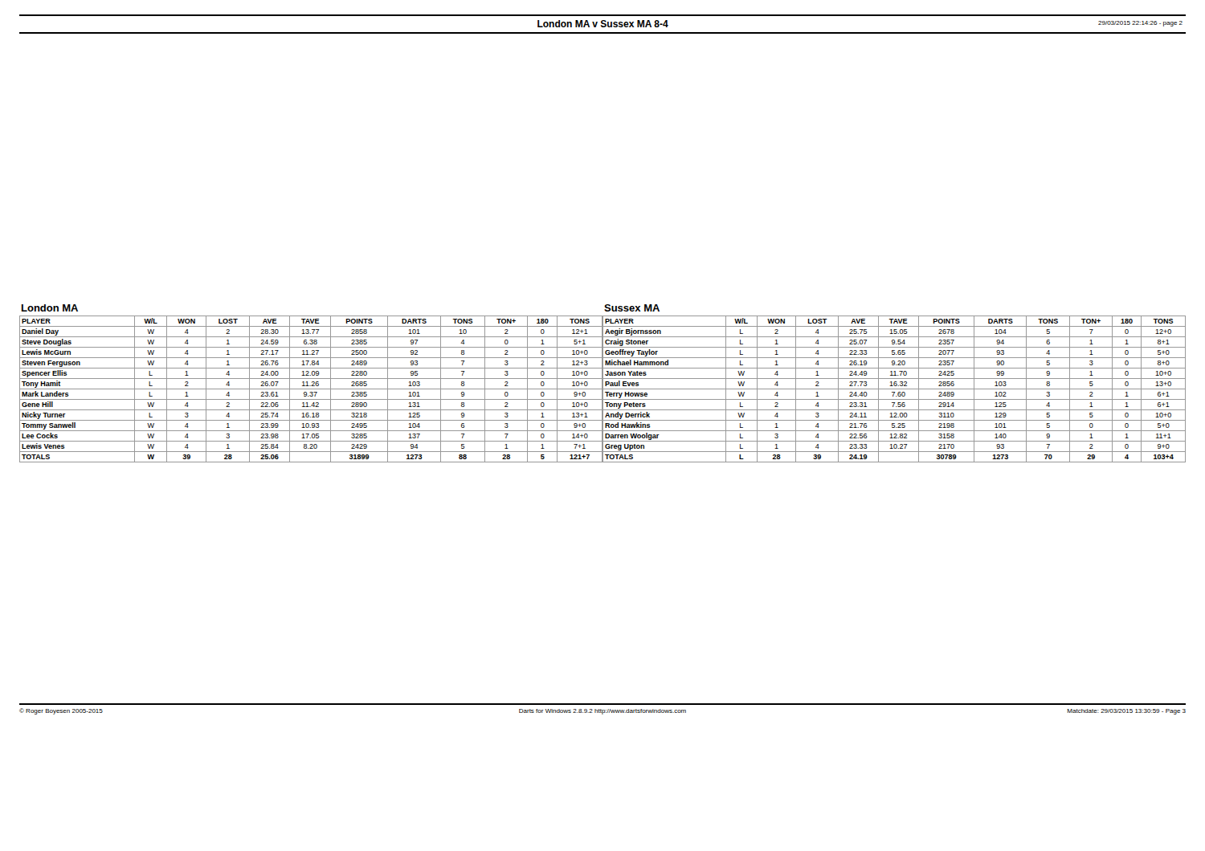29/03/2015 22:14:26 - page 2
London MA v Sussex MA 8-4
London MA
| PLAYER | W/L | WON | LOST | AVE | TAVE | POINTS | DARTS | TONS | TON+ | 180 | TONS |
| --- | --- | --- | --- | --- | --- | --- | --- | --- | --- | --- | --- |
| Daniel Day | W | 4 | 2 | 28.30 | 13.77 | 2858 | 101 | 10 | 2 | 0 | 12+1 |
| Steve Douglas | W | 4 | 1 | 24.59 | 6.38 | 2385 | 97 | 4 | 0 | 1 | 5+1 |
| Lewis McGurn | W | 4 | 1 | 27.17 | 11.27 | 2500 | 92 | 8 | 2 | 0 | 10+0 |
| Steven Ferguson | W | 4 | 1 | 26.76 | 17.84 | 2489 | 93 | 7 | 3 | 2 | 12+3 |
| Spencer Ellis | L | 1 | 4 | 24.00 | 12.09 | 2280 | 95 | 7 | 3 | 0 | 10+0 |
| Tony Hamit | L | 2 | 4 | 26.07 | 11.26 | 2685 | 103 | 8 | 2 | 0 | 10+0 |
| Mark Landers | L | 1 | 4 | 23.61 | 9.37 | 2385 | 101 | 9 | 0 | 0 | 9+0 |
| Gene Hill | W | 4 | 2 | 22.06 | 11.42 | 2890 | 131 | 8 | 2 | 0 | 10+0 |
| Nicky Turner | L | 3 | 4 | 25.74 | 16.18 | 3218 | 125 | 9 | 3 | 1 | 13+1 |
| Tommy Sanwell | W | 4 | 1 | 23.99 | 10.93 | 2495 | 104 | 6 | 3 | 0 | 9+0 |
| Lee Cocks | W | 4 | 3 | 23.98 | 17.05 | 3285 | 137 | 7 | 7 | 0 | 14+0 |
| Lewis Venes | W | 4 | 1 | 25.84 | 8.20 | 2429 | 94 | 5 | 1 | 1 | 7+1 |
| TOTALS | W | 39 | 28 | 25.06 | | 31899 | 1273 | 88 | 28 | 5 | 121+7 |
Sussex MA
| PLAYER | W/L | WON | LOST | AVE | TAVE | POINTS | DARTS | TONS | TON+ | 180 | TONS |
| --- | --- | --- | --- | --- | --- | --- | --- | --- | --- | --- | --- |
| Aegir Bjornsson | L | 2 | 4 | 25.75 | 15.05 | 2678 | 104 | 5 | 7 | 0 | 12+0 |
| Craig Stoner | L | 1 | 4 | 25.07 | 9.54 | 2357 | 94 | 6 | 1 | 1 | 8+1 |
| Geoffrey Taylor | L | 1 | 4 | 22.33 | 5.65 | 2077 | 93 | 4 | 1 | 0 | 5+0 |
| Michael Hammond | L | 1 | 4 | 26.19 | 9.20 | 2357 | 90 | 5 | 3 | 0 | 8+0 |
| Jason Yates | W | 4 | 1 | 24.49 | 11.70 | 2425 | 99 | 9 | 1 | 0 | 10+0 |
| Paul Eves | W | 4 | 2 | 27.73 | 16.32 | 2856 | 103 | 8 | 5 | 0 | 13+0 |
| Terry Howse | W | 4 | 1 | 24.40 | 7.60 | 2489 | 102 | 3 | 2 | 1 | 6+1 |
| Tony Peters | L | 2 | 4 | 23.31 | 7.56 | 2914 | 125 | 4 | 1 | 1 | 6+1 |
| Andy Derrick | W | 4 | 3 | 24.11 | 12.00 | 3110 | 129 | 5 | 5 | 0 | 10+0 |
| Rod Hawkins | L | 1 | 4 | 21.76 | 5.25 | 2198 | 101 | 5 | 0 | 0 | 5+0 |
| Darren Woolgar | L | 3 | 4 | 22.56 | 12.82 | 3158 | 140 | 9 | 1 | 1 | 11+1 |
| Greg Upton | L | 1 | 4 | 23.33 | 10.27 | 2170 | 93 | 7 | 2 | 0 | 9+0 |
| TOTALS | L | 28 | 39 | 24.19 | | 30789 | 1273 | 70 | 29 | 4 | 103+4 |
© Roger Boyesen 2005-2015
Darts for Windows 2.8.9.2 http://www.dartsforwindows.com
Matchdate: 29/03/2015 13:30:59 - Page 3